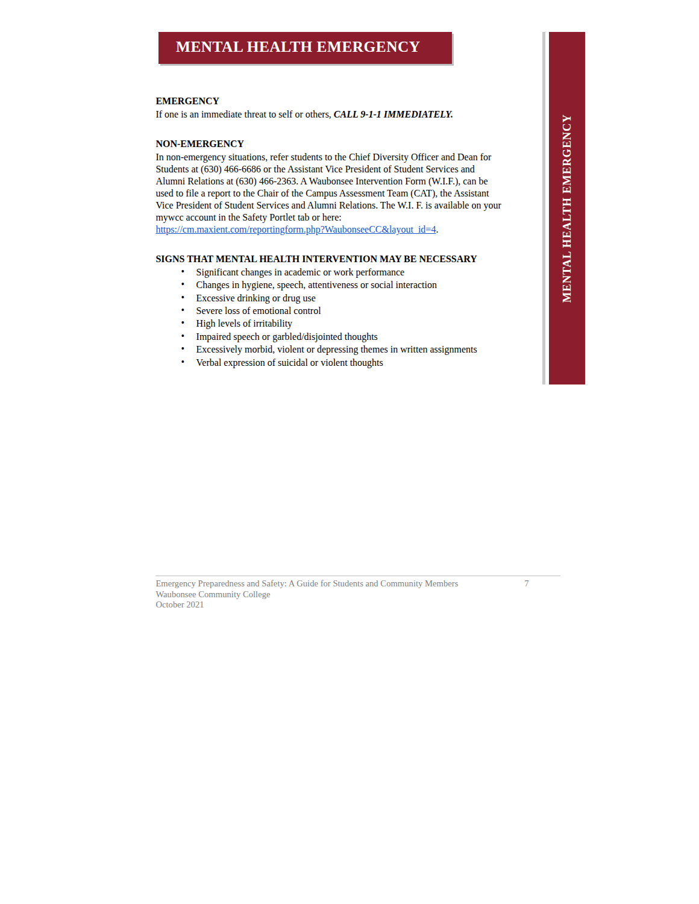Mental Health Emergency
Mental Health Emergency
Emergency
If one is an immediate threat to self or others, CALL 9-1-1 IMMEDIATELY.
Non-Emergency
In non-emergency situations, refer students to the Chief Diversity Officer and Dean for Students at (630) 466-6686 or the Assistant Vice President of Student Services and Alumni Relations at (630) 466-2363. A Waubonsee Intervention Form (W.I.F.), can be used to file a report to the Chair of the Campus Assessment Team (CAT), the Assistant Vice President of Student Services and Alumni Relations. The W.I. F. is available on your mywcc account in the Safety Portlet tab or here: https://cm.maxient.com/reportingform.php?WaubonseeCC&layout_id=4.
Signs That Mental Health Intervention May Be Necessary
Significant changes in academic or work performance
Changes in hygiene, speech, attentiveness or social interaction
Excessive drinking or drug use
Severe loss of emotional control
High levels of irritability
Impaired speech or garbled/disjointed thoughts
Excessively morbid, violent or depressing themes in written assignments
Verbal expression of suicidal or violent thoughts
Emergency Preparedness and Safety: A Guide for Students and Community Members
Waubonsee Community College
October 2021
7